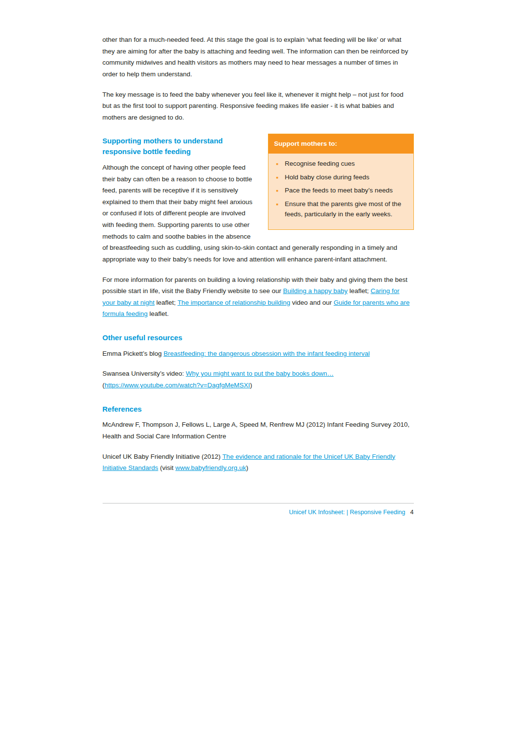other than for a much-needed feed. At this stage the goal is to explain ‘what feeding will be like’ or what they are aiming for after the baby is attaching and feeding well. The information can then be reinforced by community midwives and health visitors as mothers may need to hear messages a number of times in order to help them understand.
The key message is to feed the baby whenever you feel like it, whenever it might help – not just for food but as the first tool to support parenting. Responsive feeding makes life easier - it is what babies and mothers are designed to do.
Support mothers to:
Recognise feeding cues
Hold baby close during feeds
Pace the feeds to meet baby’s needs
Ensure that the parents give most of the feeds, particularly in the early weeks.
Supporting mothers to understand
responsive bottle feeding
Although the concept of having other people feed their baby can often be a reason to choose to bottle feed, parents will be receptive if it is sensitively explained to them that their baby might feel anxious or confused if lots of different people are involved with feeding them. Supporting parents to use other methods to calm and soothe babies in the absence of breastfeeding such as cuddling, using skin-to-skin contact and generally responding in a timely and appropriate way to their baby’s needs for love and attention will enhance parent-infant attachment.
For more information for parents on building a loving relationship with their baby and giving them the best possible start in life, visit the Baby Friendly website to see our Building a happy baby leaflet; Caring for your baby at night leaflet; The importance of relationship building video and our Guide for parents who are formula feeding leaflet.
Other useful resources
Emma Pickett’s blog Breastfeeding: the dangerous obsession with the infant feeding interval
Swansea University’s video: Why you might want to put the baby books down…
(https://www.youtube.com/watch?v=DagfgMeMSXI)
References
McAndrew F, Thompson J, Fellows L, Large A, Speed M, Renfrew MJ (2012) Infant Feeding Survey 2010, Health and Social Care Information Centre
Unicef UK Baby Friendly Initiative (2012) The evidence and rationale for the Unicef UK Baby Friendly Initiative Standards (visit www.babyfriendly.org.uk)
Unicef UK Infosheet: | Responsive Feeding 4